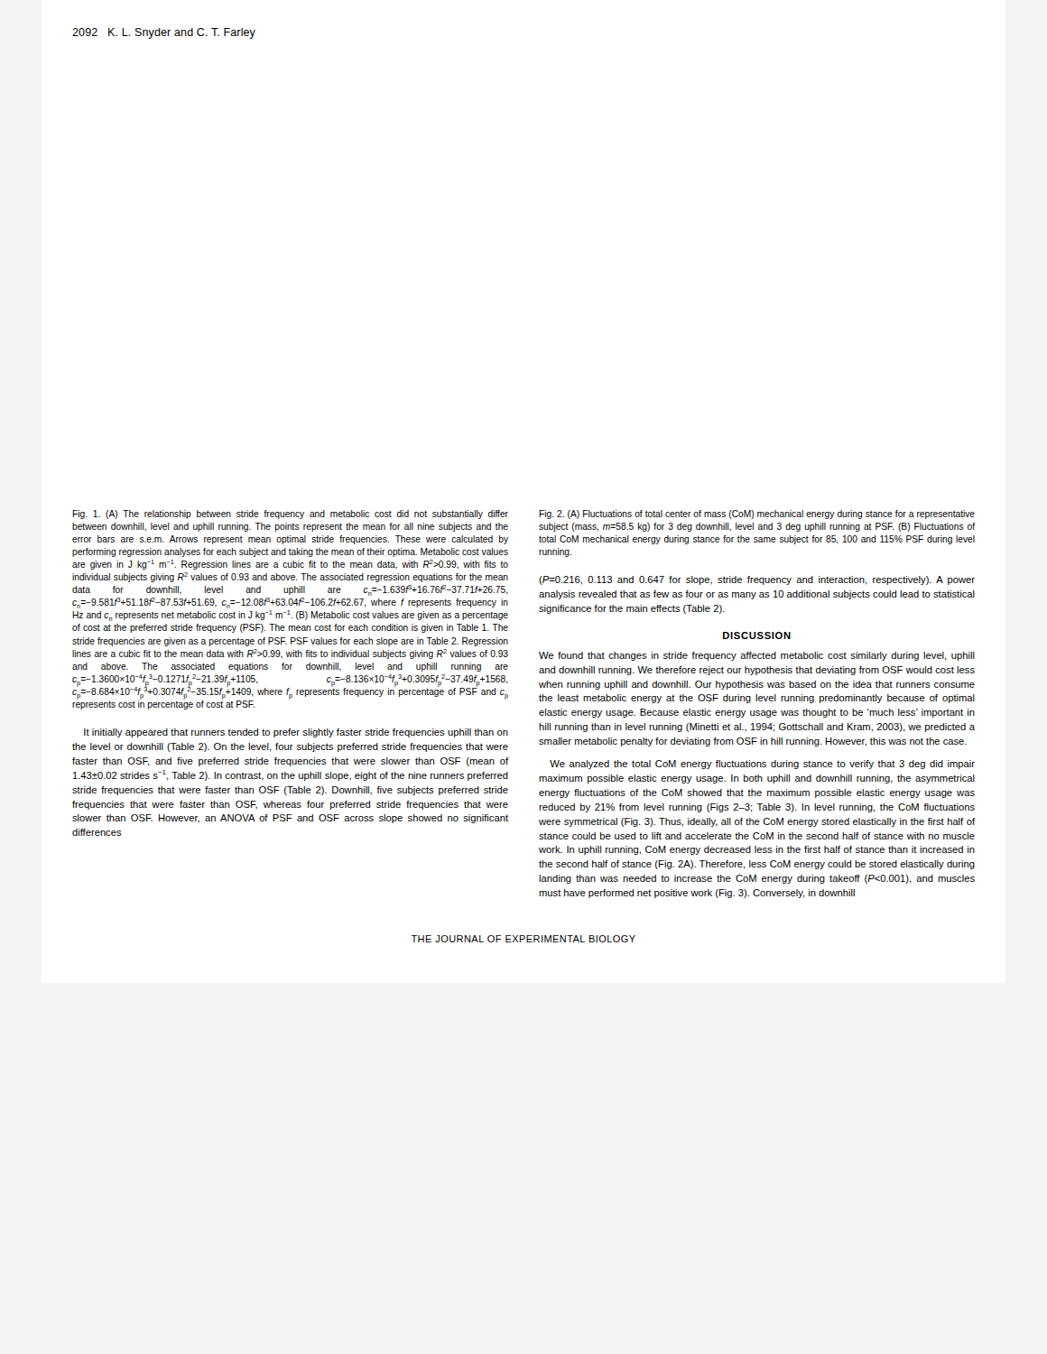2092 K. L. Snyder and C. T. Farley
Fig. 1. (A) The relationship between stride frequency and metabolic cost did not substantially differ between downhill, level and uphill running. The points represent the mean for all nine subjects and the error bars are s.e.m. Arrows represent mean optimal stride frequencies. These were calculated by performing regression analyses for each subject and taking the mean of their optima. Metabolic cost values are given in J kg−1 m−1. Regression lines are a cubic fit to the mean data, with R2>0.99, with fits to individual subjects giving R2 values of 0.93 and above. The associated regression equations for the mean data for downhill, level and uphill are cn=−1.639f3+16.76f2−37.71f+26.75, cn=−9.581f3+51.18f2−87.53f+51.69, cn=−12.08f3+63.04f2−106.2f+62.67, where f represents frequency in Hz and cn represents net metabolic cost in J kg−1 m−1. (B) Metabolic cost values are given as a percentage of cost at the preferred stride frequency (PSF). The mean cost for each condition is given in Table 1. The stride frequencies are given as a percentage of PSF. PSF values for each slope are in Table 2. Regression lines are a cubic fit to the mean data with R2>0.99, with fits to individual subjects giving R2 values of 0.93 and above. The associated equations for downhill, level and uphill running are cp=−1.3600×10−4fp3−0.1271fp2−21.39fp+1105, cp=−8.136×10−4fp3+0.3095fp2−37.49fp+1568, cp=−8.684×10−4fp3+0.3074fp2−35.15fp+1409, where fp represents frequency in percentage of PSF and cp represents cost in percentage of cost at PSF.
It initially appeared that runners tended to prefer slightly faster stride frequencies uphill than on the level or downhill (Table 2). On the level, four subjects preferred stride frequencies that were faster than OSF, and five preferred stride frequencies that were slower than OSF (mean of 1.43±0.02 strides s−1, Table 2). In contrast, on the uphill slope, eight of the nine runners preferred stride frequencies that were faster than OSF (Table 2). Downhill, five subjects preferred stride frequencies that were faster than OSF, whereas four preferred stride frequencies that were slower than OSF. However, an ANOVA of PSF and OSF across slope showed no significant differences
Fig. 2. (A) Fluctuations of total center of mass (CoM) mechanical energy during stance for a representative subject (mass, m=58.5 kg) for 3 deg downhill, level and 3 deg uphill running at PSF. (B) Fluctuations of total CoM mechanical energy during stance for the same subject for 85, 100 and 115% PSF during level running.
(P=0.216, 0.113 and 0.647 for slope, stride frequency and interaction, respectively). A power analysis revealed that as few as four or as many as 10 additional subjects could lead to statistical significance for the main effects (Table 2).
Discussion
We found that changes in stride frequency affected metabolic cost similarly during level, uphill and downhill running. We therefore reject our hypothesis that deviating from OSF would cost less when running uphill and downhill. Our hypothesis was based on the idea that runners consume the least metabolic energy at the OSF during level running predominantly because of optimal elastic energy usage. Because elastic energy usage was thought to be ‘much less’ important in hill running than in level running (Minetti et al., 1994; Gottschall and Kram, 2003), we predicted a smaller metabolic penalty for deviating from OSF in hill running. However, this was not the case.
We analyzed the total CoM energy fluctuations during stance to verify that 3 deg did impair maximum possible elastic energy usage. In both uphill and downhill running, the asymmetrical energy fluctuations of the CoM showed that the maximum possible elastic energy usage was reduced by 21% from level running (Figs 2–3; Table 3). In level running, the CoM fluctuations were symmetrical (Fig. 3). Thus, ideally, all of the CoM energy stored elastically in the first half of stance could be used to lift and accelerate the CoM in the second half of stance with no muscle work. In uphill running, CoM energy decreased less in the first half of stance than it increased in the second half of stance (Fig. 2A). Therefore, less CoM energy could be stored elastically during landing than was needed to increase the CoM energy during takeoff (P<0.001), and muscles must have performed net positive work (Fig. 3). Conversely, in downhill
THE JOURNAL OF EXPERIMENTAL BIOLOGY